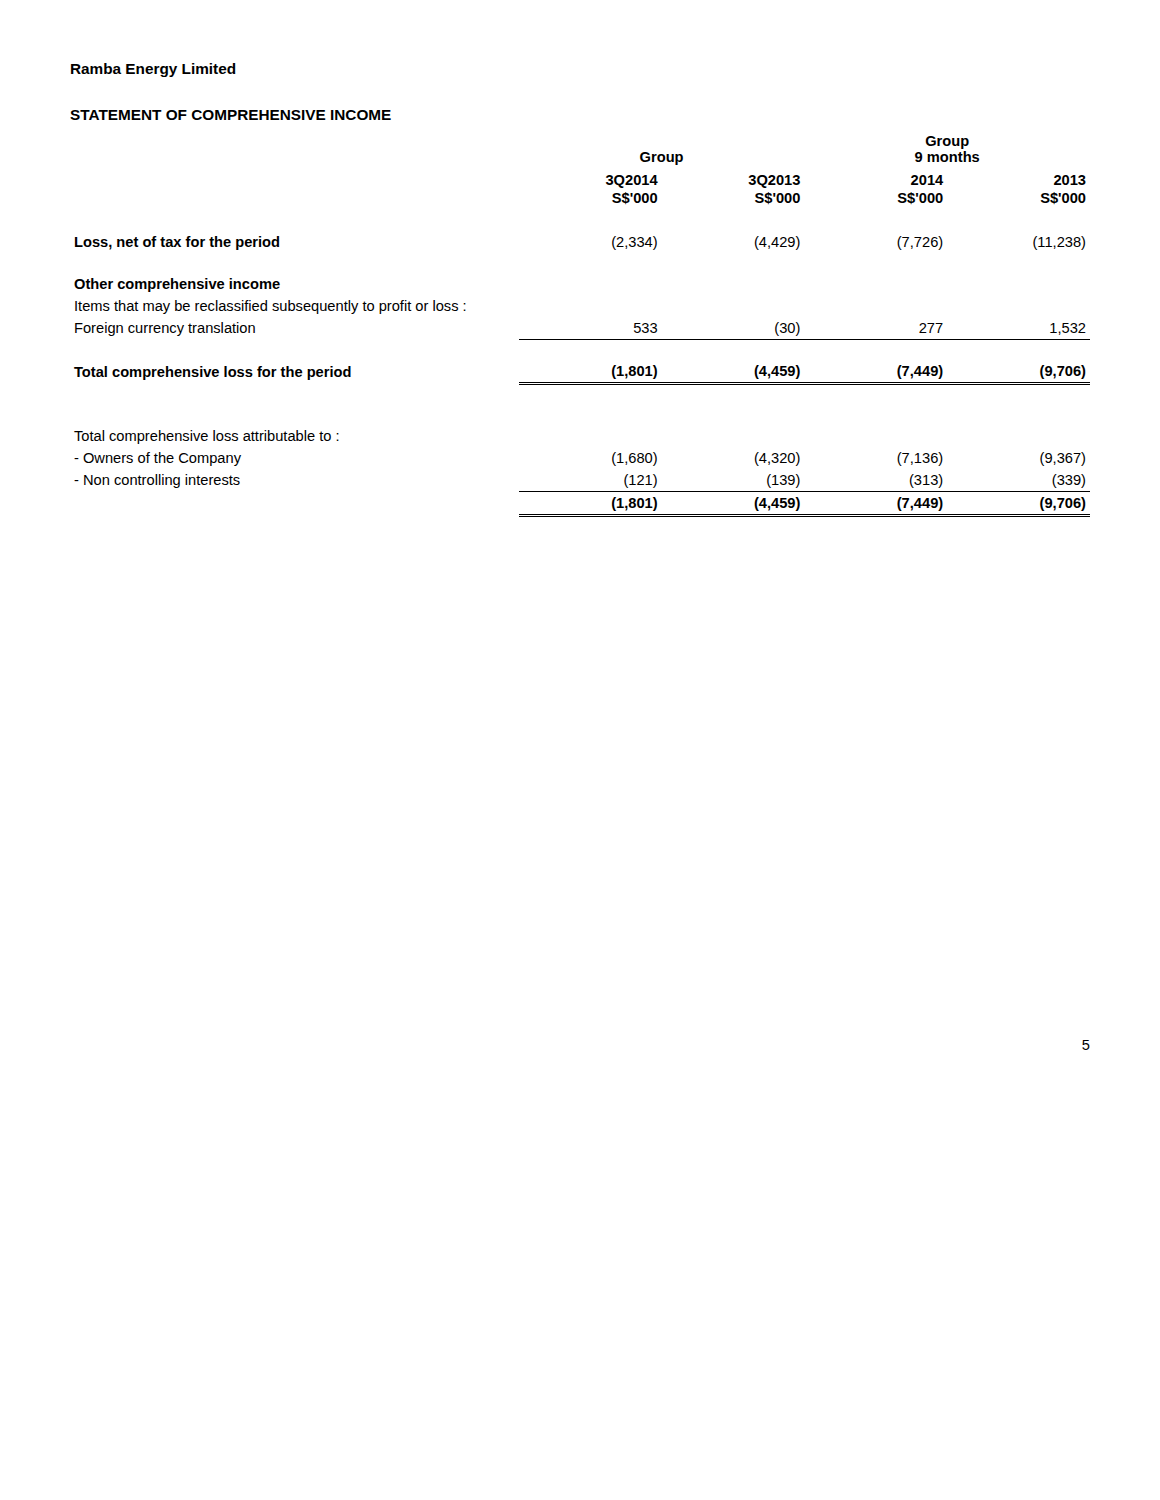Ramba Energy Limited
STATEMENT OF COMPREHENSIVE INCOME
| | Group | Group 9 months |
| | 3Q2014 S$'000 | 3Q2013 S$'000 | 2014 S$'000 | 2013 S$'000 |
| Loss, net of tax for the period | (2,334) | (4,429) | (7,726) | (11,238) |
| Other comprehensive income | | | | |
| Items that may be reclassified subsequently to profit or loss : | | | | |
| Foreign currency translation | 533 | (30) | 277 | 1,532 |
| Total comprehensive loss for the period | (1,801) | (4,459) | (7,449) | (9,706) |
| Total comprehensive loss attributable to : | | | | |
| - Owners of the Company | (1,680) | (4,320) | (7,136) | (9,367) |
| - Non controlling interests | (121) | (139) | (313) | (339) |
| | (1,801) | (4,459) | (7,449) | (9,706) |
5